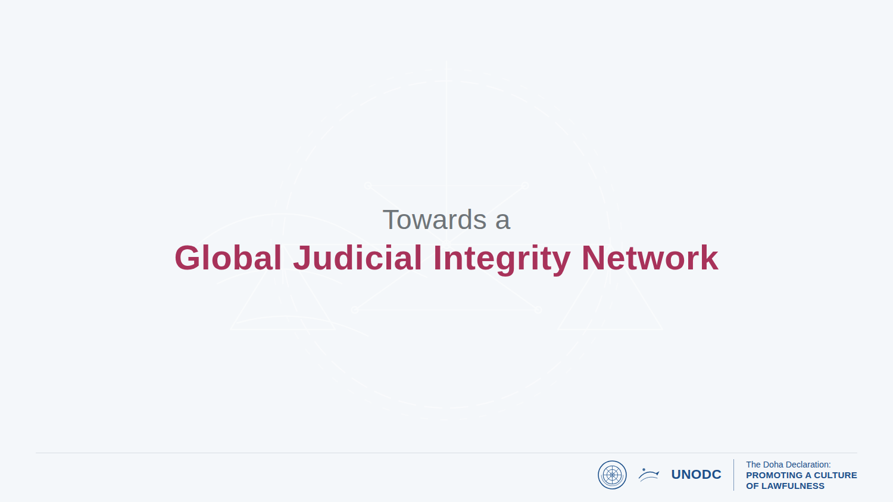Towards a
Global Judicial Integrity Network
UNODC The Doha Declaration:
PROMOTING A CULTURE
OF LAWFULNESS